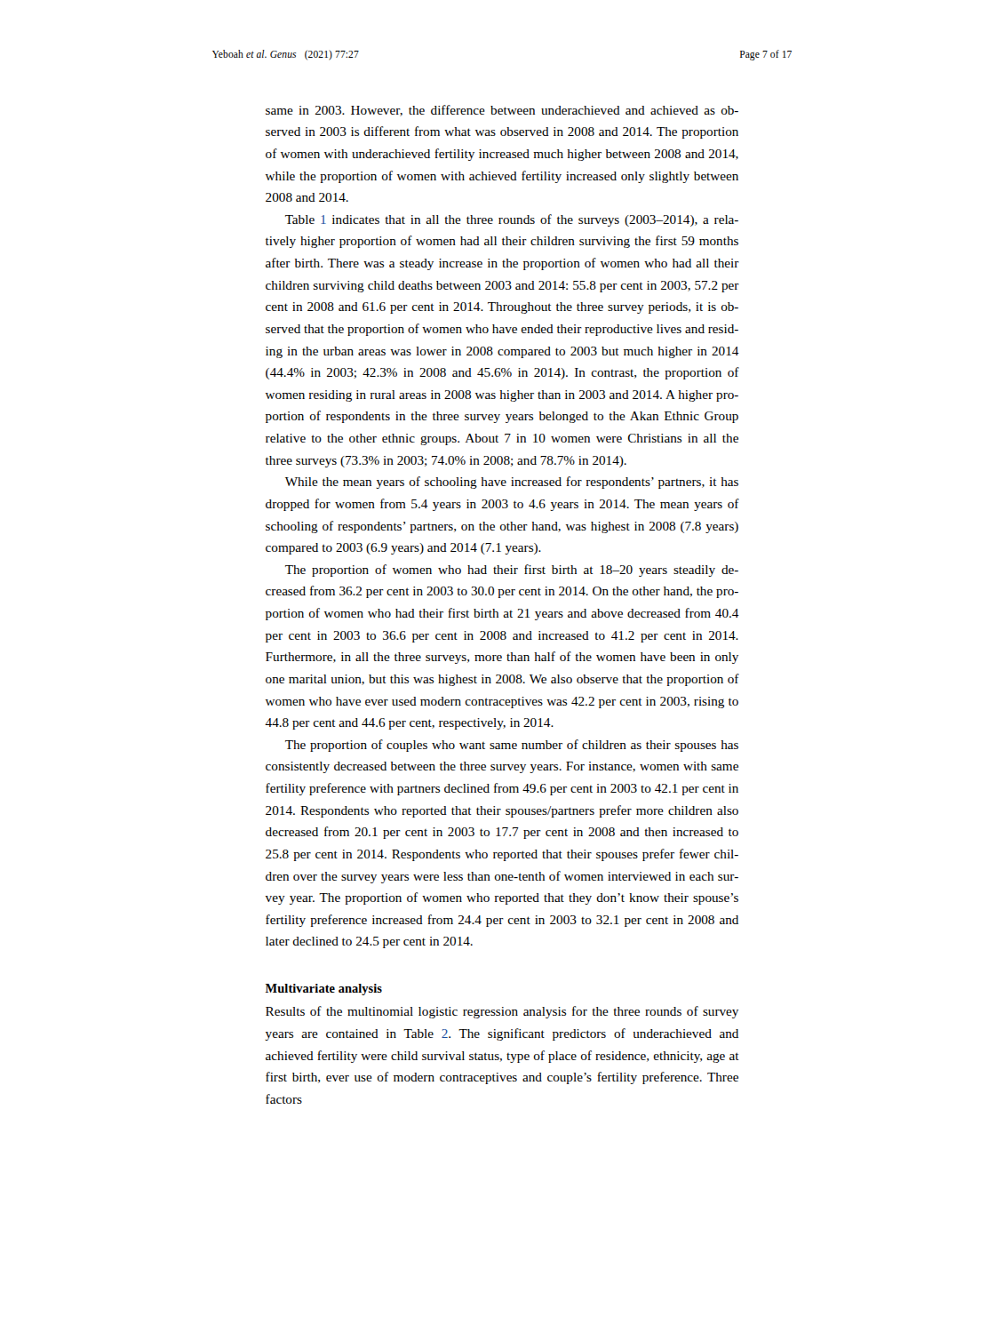Yeboah et al. Genus (2021) 77:27
Page 7 of 17
same in 2003. However, the difference between underachieved and achieved as observed in 2003 is different from what was observed in 2008 and 2014. The proportion of women with underachieved fertility increased much higher between 2008 and 2014, while the proportion of women with achieved fertility increased only slightly between 2008 and 2014.
Table 1 indicates that in all the three rounds of the surveys (2003–2014), a relatively higher proportion of women had all their children surviving the first 59 months after birth. There was a steady increase in the proportion of women who had all their children surviving child deaths between 2003 and 2014: 55.8 per cent in 2003, 57.2 per cent in 2008 and 61.6 per cent in 2014. Throughout the three survey periods, it is observed that the proportion of women who have ended their reproductive lives and residing in the urban areas was lower in 2008 compared to 2003 but much higher in 2014 (44.4% in 2003; 42.3% in 2008 and 45.6% in 2014). In contrast, the proportion of women residing in rural areas in 2008 was higher than in 2003 and 2014. A higher proportion of respondents in the three survey years belonged to the Akan Ethnic Group relative to the other ethnic groups. About 7 in 10 women were Christians in all the three surveys (73.3% in 2003; 74.0% in 2008; and 78.7% in 2014).
While the mean years of schooling have increased for respondents’ partners, it has dropped for women from 5.4 years in 2003 to 4.6 years in 2014. The mean years of schooling of respondents’ partners, on the other hand, was highest in 2008 (7.8 years) compared to 2003 (6.9 years) and 2014 (7.1 years).
The proportion of women who had their first birth at 18–20 years steadily decreased from 36.2 per cent in 2003 to 30.0 per cent in 2014. On the other hand, the proportion of women who had their first birth at 21 years and above decreased from 40.4 per cent in 2003 to 36.6 per cent in 2008 and increased to 41.2 per cent in 2014. Furthermore, in all the three surveys, more than half of the women have been in only one marital union, but this was highest in 2008. We also observe that the proportion of women who have ever used modern contraceptives was 42.2 per cent in 2003, rising to 44.8 per cent and 44.6 per cent, respectively, in 2014.
The proportion of couples who want same number of children as their spouses has consistently decreased between the three survey years. For instance, women with same fertility preference with partners declined from 49.6 per cent in 2003 to 42.1 per cent in 2014. Respondents who reported that their spouses/partners prefer more children also decreased from 20.1 per cent in 2003 to 17.7 per cent in 2008 and then increased to 25.8 per cent in 2014. Respondents who reported that their spouses prefer fewer children over the survey years were less than one-tenth of women interviewed in each survey year. The proportion of women who reported that they don’t know their spouse’s fertility preference increased from 24.4 per cent in 2003 to 32.1 per cent in 2008 and later declined to 24.5 per cent in 2014.
Multivariate analysis
Results of the multinomial logistic regression analysis for the three rounds of survey years are contained in Table 2. The significant predictors of underachieved and achieved fertility were child survival status, type of place of residence, ethnicity, age at first birth, ever use of modern contraceptives and couple’s fertility preference. Three factors